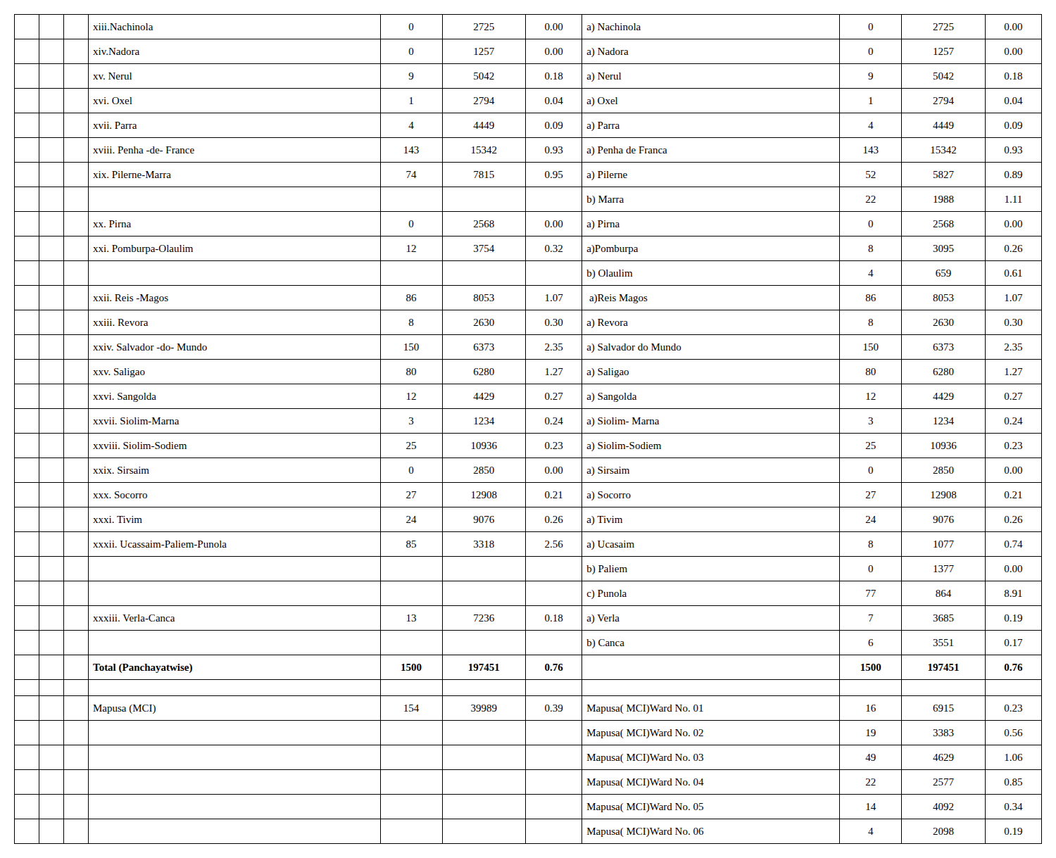| | | | xiii.Nachinola | 0 | 2725 | 0.00 | a) Nachinola | 0 | 2725 | 0.00 |
| | | | xiv.Nadora | 0 | 1257 | 0.00 | a) Nadora | 0 | 1257 | 0.00 |
| | | | xv. Nerul | 9 | 5042 | 0.18 | a) Nerul | 9 | 5042 | 0.18 |
| | | | xvi. Oxel | 1 | 2794 | 0.04 | a) Oxel | 1 | 2794 | 0.04 |
| | | | xvii. Parra | 4 | 4449 | 0.09 | a) Parra | 4 | 4449 | 0.09 |
| | | | xviii. Penha -de- France | 143 | 15342 | 0.93 | a) Penha de Franca | 143 | 15342 | 0.93 |
| | | | xix. Pilerne-Marra | 74 | 7815 | 0.95 | a) Pilerne | 52 | 5827 | 0.89 |
| | | | | | | | b) Marra | 22 | 1988 | 1.11 |
| | | | xx. Pirna | 0 | 2568 | 0.00 | a) Pirna | 0 | 2568 | 0.00 |
| | | | xxi. Pomburpa-Olaulim | 12 | 3754 | 0.32 | a)Pomburpa | 8 | 3095 | 0.26 |
| | | | | | | | b) Olaulim | 4 | 659 | 0.61 |
| | | | xxii. Reis -Magos | 86 | 8053 | 1.07 | a)Reis Magos | 86 | 8053 | 1.07 |
| | | | xxiii. Revora | 8 | 2630 | 0.30 | a) Revora | 8 | 2630 | 0.30 |
| | | | xxiv. Salvador -do- Mundo | 150 | 6373 | 2.35 | a) Salvador do Mundo | 150 | 6373 | 2.35 |
| | | | xxv. Saligao | 80 | 6280 | 1.27 | a) Saligao | 80 | 6280 | 1.27 |
| | | | xxvi. Sangolda | 12 | 4429 | 0.27 | a) Sangolda | 12 | 4429 | 0.27 |
| | | | xxvii. Siolim-Marna | 3 | 1234 | 0.24 | a) Siolim- Marna | 3 | 1234 | 0.24 |
| | | | xxviii. Siolim-Sodiem | 25 | 10936 | 0.23 | a) Siolim-Sodiem | 25 | 10936 | 0.23 |
| | | | xxix. Sirsaim | 0 | 2850 | 0.00 | a) Sirsaim | 0 | 2850 | 0.00 |
| | | | xxx. Socorro | 27 | 12908 | 0.21 | a) Socorro | 27 | 12908 | 0.21 |
| | | | xxxi. Tivim | 24 | 9076 | 0.26 | a) Tivim | 24 | 9076 | 0.26 |
| | | | xxxii. Ucassaim-Paliem-Punola | 85 | 3318 | 2.56 | a) Ucasaim | 8 | 1077 | 0.74 |
| | | | | | | | b) Paliem | 0 | 1377 | 0.00 |
| | | | | | | | c) Punola | 77 | 864 | 8.91 |
| | | | xxxiii. Verla-Canca | 13 | 7236 | 0.18 | a) Verla | 7 | 3685 | 0.19 |
| | | | | | | | b) Canca | 6 | 3551 | 0.17 |
| | | | Total (Panchayatwise) | 1500 | 197451 | 0.76 | | 1500 | 197451 | 0.76 |
| | | | Mapusa (MCI) | 154 | 39989 | 0.39 | Mapusa( MCI)Ward No. 01 | 16 | 6915 | 0.23 |
| | | | | | | | Mapusa( MCI)Ward No. 02 | 19 | 3383 | 0.56 |
| | | | | | | | Mapusa( MCI)Ward No. 03 | 49 | 4629 | 1.06 |
| | | | | | | | Mapusa( MCI)Ward No. 04 | 22 | 2577 | 0.85 |
| | | | | | | | Mapusa( MCI)Ward No. 05 | 14 | 4092 | 0.34 |
| | | | | | | | Mapusa( MCI)Ward No. 06 | 4 | 2098 | 0.19 |